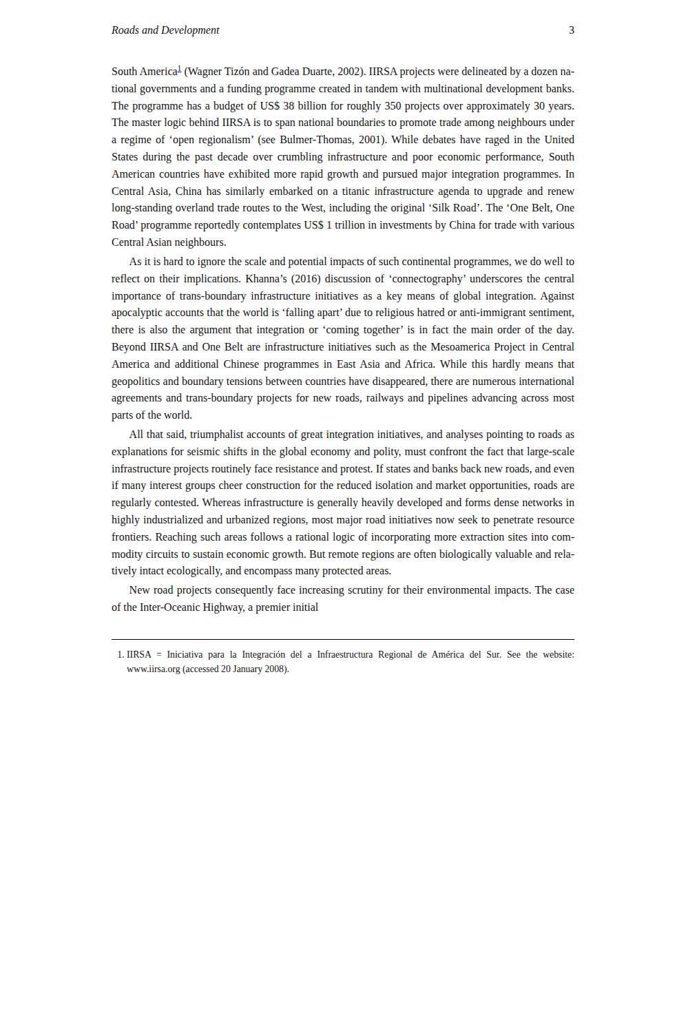Roads and Development 3
South America1 (Wagner Tizón and Gadea Duarte, 2002). IIRSA projects were delineated by a dozen national governments and a funding programme created in tandem with multinational development banks. The programme has a budget of US$ 38 billion for roughly 350 projects over approximately 30 years. The master logic behind IIRSA is to span national boundaries to promote trade among neighbours under a regime of ‘open regionalism’ (see Bulmer-Thomas, 2001). While debates have raged in the United States during the past decade over crumbling infrastructure and poor economic performance, South American countries have exhibited more rapid growth and pursued major integration programmes. In Central Asia, China has similarly embarked on a titanic infrastructure agenda to upgrade and renew long-standing overland trade routes to the West, including the original ‘Silk Road’. The ‘One Belt, One Road’ programme reportedly contemplates US$ 1 trillion in investments by China for trade with various Central Asian neighbours.
As it is hard to ignore the scale and potential impacts of such continental programmes, we do well to reflect on their implications. Khanna’s (2016) discussion of ‘connectography’ underscores the central importance of trans-boundary infrastructure initiatives as a key means of global integration. Against apocalyptic accounts that the world is ‘falling apart’ due to religious hatred or anti-immigrant sentiment, there is also the argument that integration or ‘coming together’ is in fact the main order of the day. Beyond IIRSA and One Belt are infrastructure initiatives such as the Mesoamerica Project in Central America and additional Chinese programmes in East Asia and Africa. While this hardly means that geopolitics and boundary tensions between countries have disappeared, there are numerous international agreements and trans-boundary projects for new roads, railways and pipelines advancing across most parts of the world.
All that said, triumphalist accounts of great integration initiatives, and analyses pointing to roads as explanations for seismic shifts in the global economy and polity, must confront the fact that large-scale infrastructure projects routinely face resistance and protest. If states and banks back new roads, and even if many interest groups cheer construction for the reduced isolation and market opportunities, roads are regularly contested. Whereas infrastructure is generally heavily developed and forms dense networks in highly industrialized and urbanized regions, most major road initiatives now seek to penetrate resource frontiers. Reaching such areas follows a rational logic of incorporating more extraction sites into commodity circuits to sustain economic growth. But remote regions are often biologically valuable and relatively intact ecologically, and encompass many protected areas.
New road projects consequently face increasing scrutiny for their environmental impacts. The case of the Inter-Oceanic Highway, a premier initial
IIRSA = Iniciativa para la Integración del a Infraestructura Regional de América del Sur. See the website: www.iirsa.org (accessed 20 January 2008).